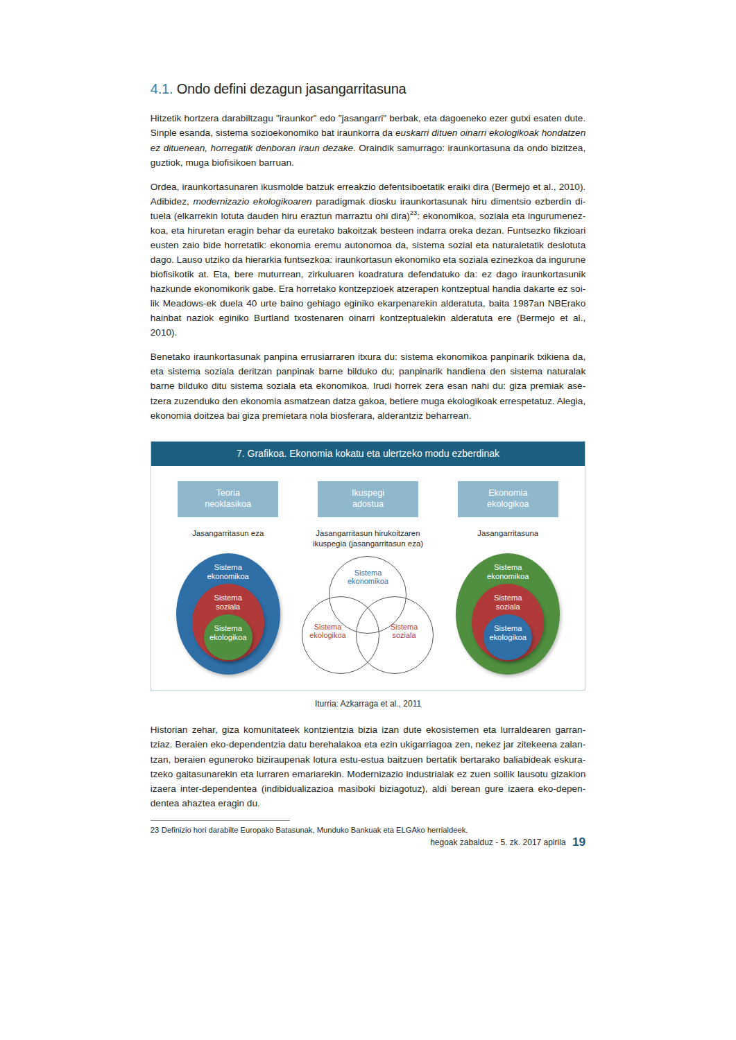4.1. Ondo defini dezagun jasangarritasuna
Hitzetik hortzera darabiltzagu "iraunkor" edo "jasangarri" berbak, eta dagoeneko ezer gutxi esaten dute. Sinple esanda, sistema sozioekonomiko bat iraunkorra da euskarri dituen oinarri ekologikoak hondatzen ez dituenean, horregatik denboran iraun dezake. Oraindik samurrago: iraunkortasuna da ondo bizitzea, guztiok, muga biofisikoen barruan.
Ordea, iraunkortasunaren ikusmolde batzuk erreakzio defentsiboetatik eraiki dira (Bermejo et al., 2010). Adibidez, modernizazio ekologikoaren paradigmak diosku iraunkortasunak hiru dimentsio ezberdin dituela (elkarrekin lotuta dauden hiru eraztun marraztu ohi dira)23: ekonomikoa, soziala eta ingurumenezkoa, eta hiruretan eragin behar da euretako bakoitzak besteen indarra oreka dezan. Funtsezko fikzioari eusten zaio bide horretatik: ekonomia eremu autonomoa da, sistema sozial eta naturaletatik deslotuta dago. Lauso utziko da hierarkia funtsezkoa: iraunkortasun ekonomiko eta soziala ezinezkoa da ingurune biofisikotik at. Eta, bere muturrean, zirkuluaren koadratura defendatuko da: ez dago iraunkortasunik hazkunde ekonomikorik gabe. Era horretako kontzepzioek atzerapen kontzeptual handia dakarte ez soilik Meadows-ek duela 40 urte baino gehiago eginiko ekarpenarekin alderatuta, baita 1987an NBErako hainbat naziok eginiko Burtland txostenaren oinarri kontzeptualekin alderatuta ere (Bermejo et al., 2010).
Benetako iraunkortasunak panpina errusiarraren itxura du: sistema ekonomikoa panpinarik txikiena da, eta sistema soziala deritzan panpinak barne bilduko du; panpinarik handiena den sistema naturalak barne bilduko ditu sistema soziala eta ekonomikoa. Irudi horrek zera esan nahi du: giza premiak asetzera zuzenduko den ekonomia asmatzean datza gakoa, betiere muga ekologikoak errespetatuz. Alegia, ekonomia doitzea bai giza premietara nola biosferara, alderantziz beharrean.
7. Grafikoa. Ekonomia kokatu eta ulertzeko modu ezberdinak
Teoria
neoklasikoa
Jasangarritasun eza
Sistema
ekonomikoa
Sistema
soziala
Sistema
ekologikoa
Ikuspegi
adostua
Jasangarritasun hirukoitzaren
ikuspegia (jasangarritasun eza)
Sistema
ekonomikoa
Sistema
ekologikoa
Sistema
soziala
Ekonomia
ekologikoa
Jasangarritasuna
Sistema
ekonomikoa
Sistema
soziala
Sistema
ekologikoa
Iturria: Azkarraga et al., 2011
Historian zehar, giza komunitateek kontzientzia bizia izan dute ekosistemen eta lurraldearen garrantziaz. Beraien eko-dependentzia datu berehalakoa eta ezin ukigarriagoa zen, nekez jar zitekeena zalantzan, beraien eguneroko biziraupenak lotura estu-estua baitzuen bertatik bertarako baliabideak eskuratzeko gaitasunarekin eta lurraren emariarekin. Modernizazio industrialak ez zuen soilik lausotu gizakion izaera inter-dependentea (indibidualizazioa masiboki biziagotuz), aldi berean gure izaera eko-dependentea ahaztea eragin du.
23 Definizio hori darabilte Europako Batasunak, Munduko Bankuak eta ELGAko herrialdeek.
hegoak zabalduz - 5. zk. 2017 apirila 19